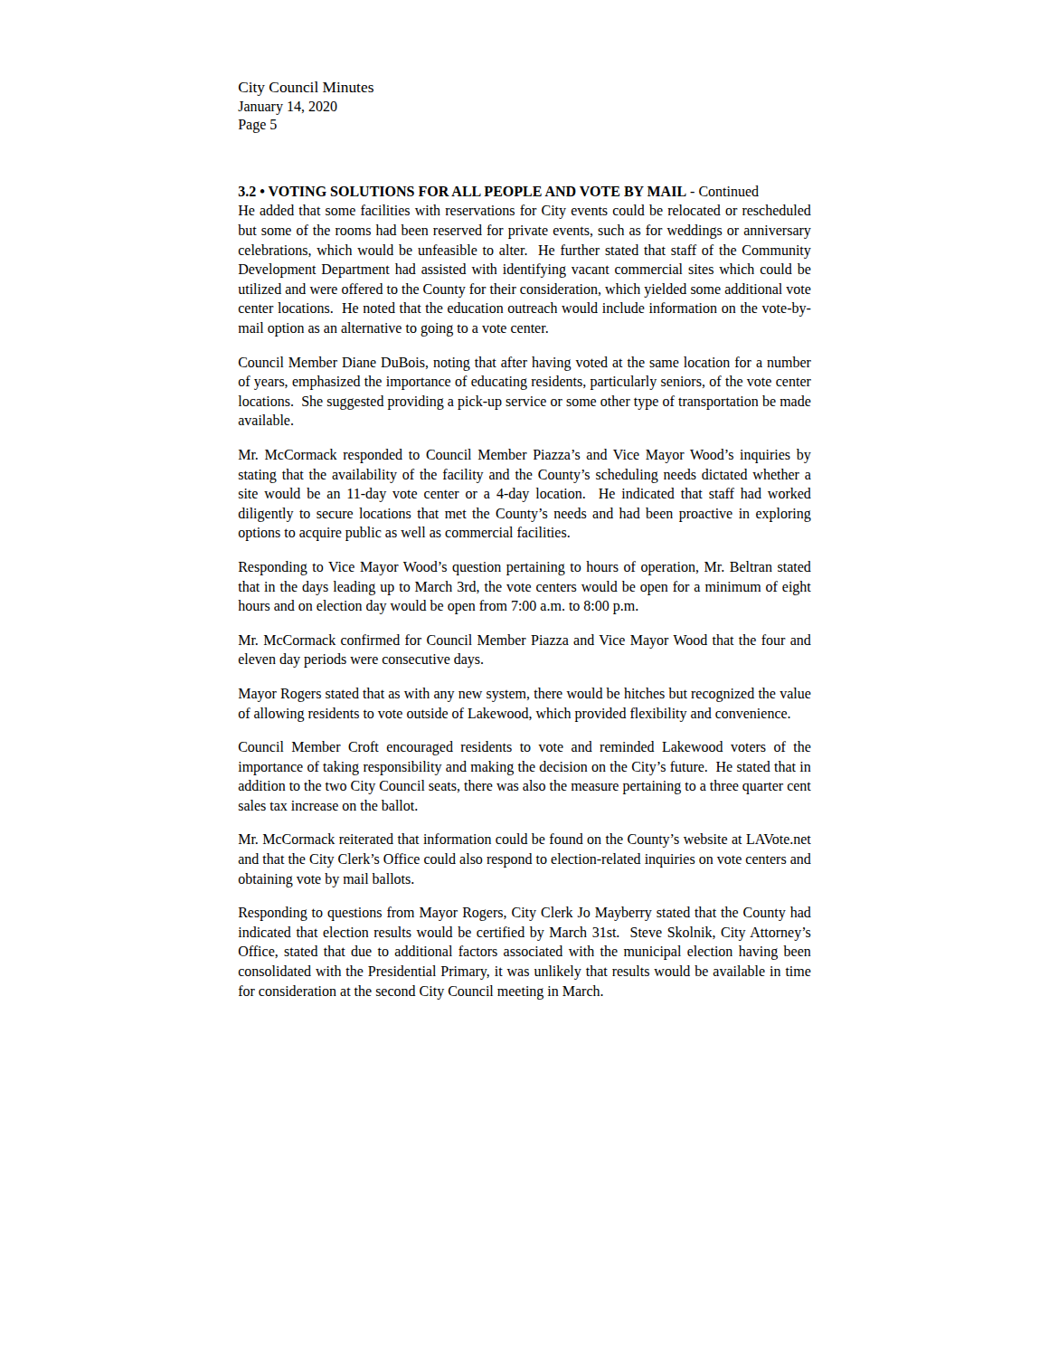City Council Minutes
January 14, 2020
Page 5
3.2 • VOTING SOLUTIONS FOR ALL PEOPLE AND VOTE BY MAIL
- Continued
He added that some facilities with reservations for City events could be relocated or rescheduled but some of the rooms had been reserved for private events, such as for weddings or anniversary celebrations, which would be unfeasible to alter. He further stated that staff of the Community Development Department had assisted with identifying vacant commercial sites which could be utilized and were offered to the County for their consideration, which yielded some additional vote center locations. He noted that the education outreach would include information on the vote-by-mail option as an alternative to going to a vote center.
Council Member Diane DuBois, noting that after having voted at the same location for a number of years, emphasized the importance of educating residents, particularly seniors, of the vote center locations. She suggested providing a pick-up service or some other type of transportation be made available.
Mr. McCormack responded to Council Member Piazza’s and Vice Mayor Wood’s inquiries by stating that the availability of the facility and the County’s scheduling needs dictated whether a site would be an 11-day vote center or a 4-day location. He indicated that staff had worked diligently to secure locations that met the County’s needs and had been proactive in exploring options to acquire public as well as commercial facilities.
Responding to Vice Mayor Wood’s question pertaining to hours of operation, Mr. Beltran stated that in the days leading up to March 3rd, the vote centers would be open for a minimum of eight hours and on election day would be open from 7:00 a.m. to 8:00 p.m.
Mr. McCormack confirmed for Council Member Piazza and Vice Mayor Wood that the four and eleven day periods were consecutive days.
Mayor Rogers stated that as with any new system, there would be hitches but recognized the value of allowing residents to vote outside of Lakewood, which provided flexibility and convenience.
Council Member Croft encouraged residents to vote and reminded Lakewood voters of the importance of taking responsibility and making the decision on the City’s future. He stated that in addition to the two City Council seats, there was also the measure pertaining to a three quarter cent sales tax increase on the ballot.
Mr. McCormack reiterated that information could be found on the County’s website at LAVote.net and that the City Clerk’s Office could also respond to election-related inquiries on vote centers and obtaining vote by mail ballots.
Responding to questions from Mayor Rogers, City Clerk Jo Mayberry stated that the County had indicated that election results would be certified by March 31st. Steve Skolnik, City Attorney’s Office, stated that due to additional factors associated with the municipal election having been consolidated with the Presidential Primary, it was unlikely that results would be available in time for consideration at the second City Council meeting in March.